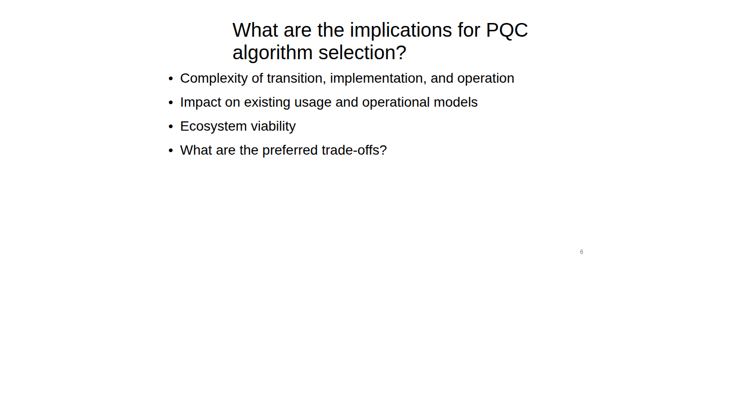What are the implications for PQC algorithm selection?
Complexity of transition, implementation, and operation
Impact on existing usage and operational models
Ecosystem viability
What are the preferred trade-offs?
6